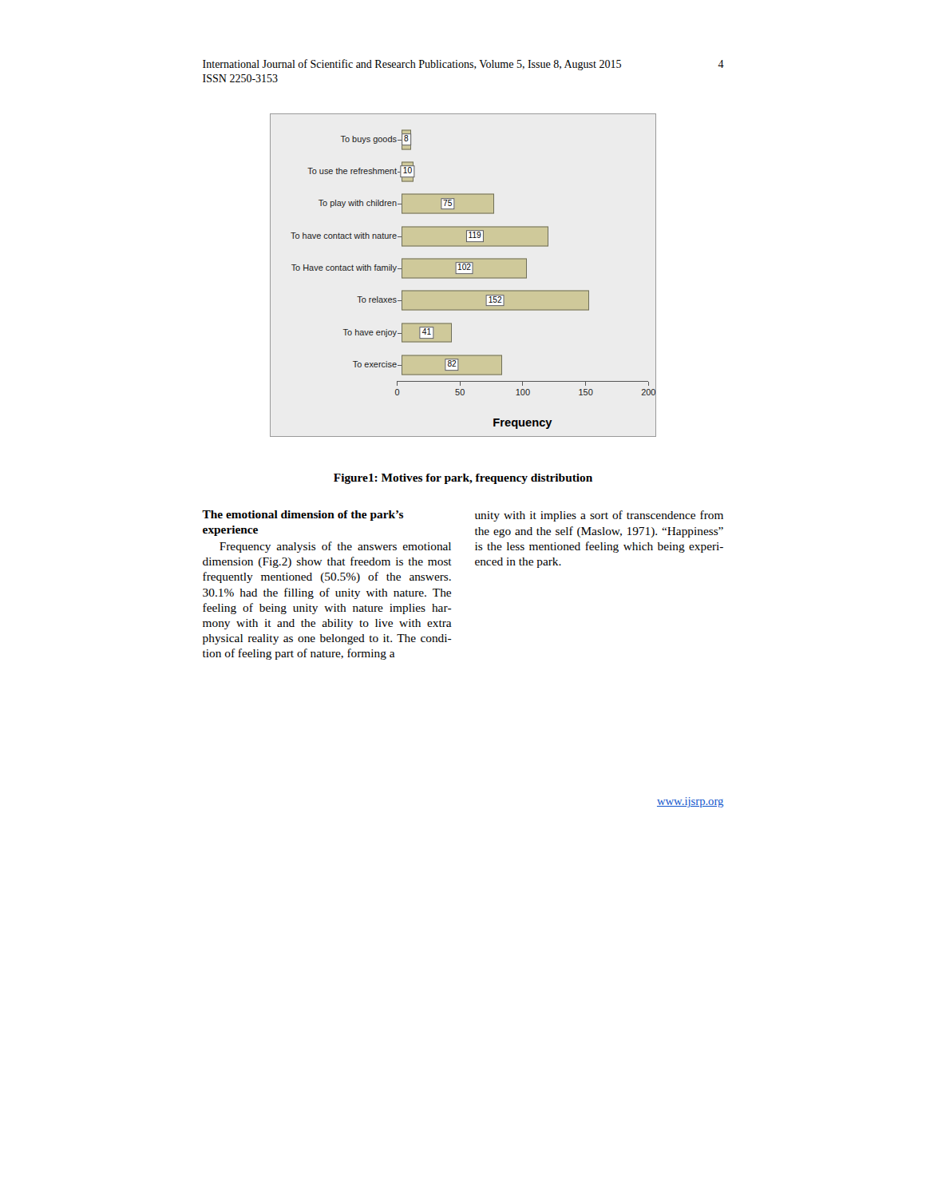4
International Journal of Scientific and Research Publications, Volume 5, Issue 8, August 2015
ISSN 2250-3153
To buys goods
8
To use the refreshment
10
To play with children
75
To have contact with nature
119
To Have contact with family
102
To relaxes
152
To have enjoy
41
To exercise
82
0
50
100
150
200
Frequency
Figure1: Motives for park, frequency distribution
The emotional dimension of the park’s experience
Frequency analysis of the answers emotional dimension (Fig.2) show that freedom is the most frequently mentioned (50.5%) of the answers. 30.1% had the filling of unity with nature. The feeling of being unity with nature implies harmony with it and the ability to live with extra physical reality as one belonged to it. The condition of feeling part of nature, forming a
unity with it implies a sort of transcendence from the ego and the self (Maslow, 1971). “Happiness” is the less mentioned feeling which being experienced in the park.
www.ijsrp.org